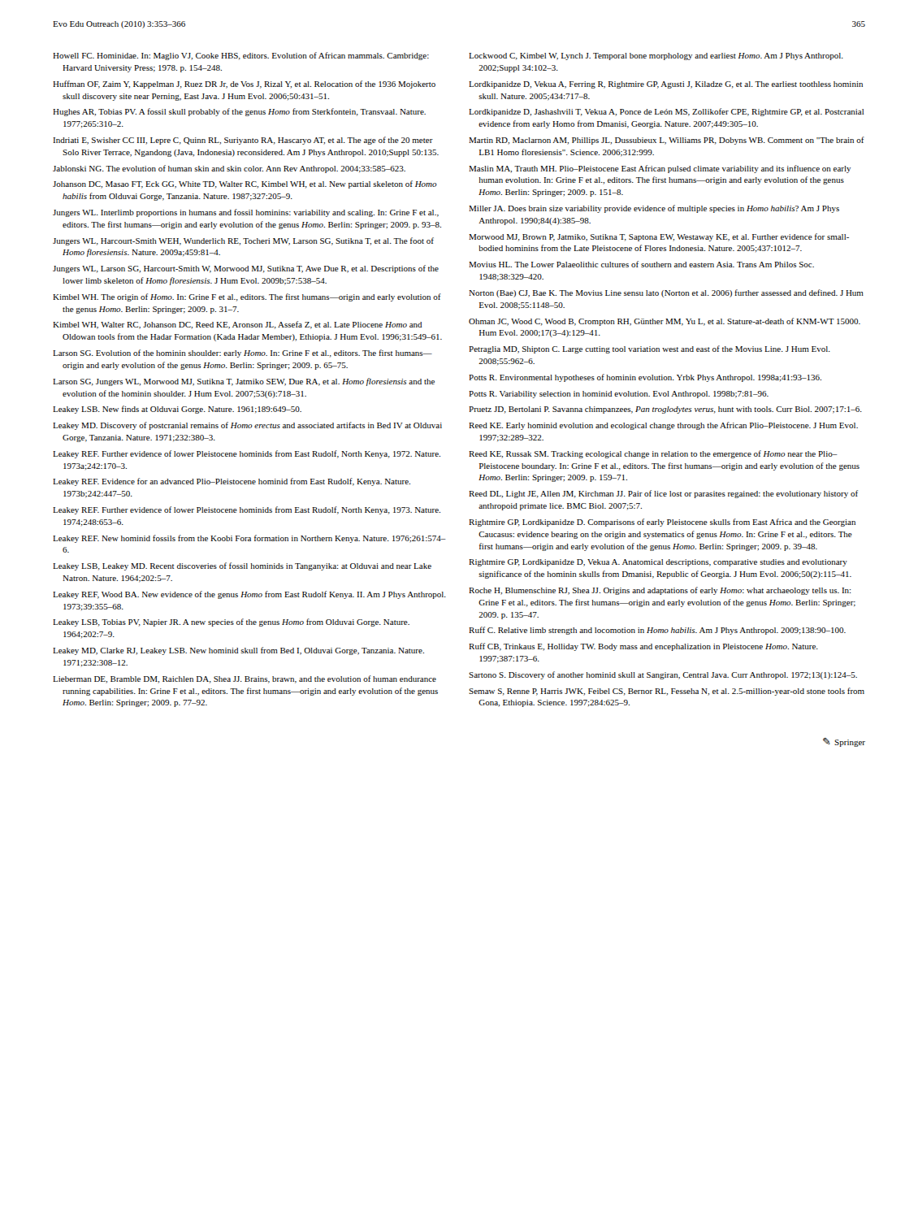Evo Edu Outreach (2010) 3:353–366 365
Howell FC. Hominidae. In: Maglio VJ, Cooke HBS, editors. Evolution of African mammals. Cambridge: Harvard University Press; 1978. p. 154–248.
Huffman OF, Zaim Y, Kappelman J, Ruez DR Jr, de Vos J, Rizal Y, et al. Relocation of the 1936 Mojokerto skull discovery site near Perning, East Java. J Hum Evol. 2006;50:431–51.
Hughes AR, Tobias PV. A fossil skull probably of the genus Homo from Sterkfontein, Transvaal. Nature. 1977;265:310–2.
Indriati E, Swisher CC III, Lepre C, Quinn RL, Suriyanto RA, Hascaryo AT, et al. The age of the 20 meter Solo River Terrace, Ngandong (Java, Indonesia) reconsidered. Am J Phys Anthropol. 2010;Suppl 50:135.
Jablonski NG. The evolution of human skin and skin color. Ann Rev Anthropol. 2004;33:585–623.
Johanson DC, Masao FT, Eck GG, White TD, Walter RC, Kimbel WH, et al. New partial skeleton of Homo habilis from Olduvai Gorge, Tanzania. Nature. 1987;327:205–9.
Jungers WL. Interlimb proportions in humans and fossil hominins: variability and scaling. In: Grine F et al., editors. The first humans—origin and early evolution of the genus Homo. Berlin: Springer; 2009. p. 93–8.
Jungers WL, Harcourt-Smith WEH, Wunderlich RE, Tocheri MW, Larson SG, Sutikna T, et al. The foot of Homo floresiensis. Nature. 2009a;459:81–4.
Jungers WL, Larson SG, Harcourt-Smith W, Morwood MJ, Sutikna T, Awe Due R, et al. Descriptions of the lower limb skeleton of Homo floresiensis. J Hum Evol. 2009b;57:538–54.
Kimbel WH. The origin of Homo. In: Grine F et al., editors. The first humans—origin and early evolution of the genus Homo. Berlin: Springer; 2009. p. 31–7.
Kimbel WH, Walter RC, Johanson DC, Reed KE, Aronson JL, Assefa Z, et al. Late Pliocene Homo and Oldowan tools from the Hadar Formation (Kada Hadar Member), Ethiopia. J Hum Evol. 1996;31:549–61.
Larson SG. Evolution of the hominin shoulder: early Homo. In: Grine F et al., editors. The first humans—origin and early evolution of the genus Homo. Berlin: Springer; 2009. p. 65–75.
Larson SG, Jungers WL, Morwood MJ, Sutikna T, Jatmiko SEW, Due RA, et al. Homo floresiensis and the evolution of the hominin shoulder. J Hum Evol. 2007;53(6):718–31.
Leakey LSB. New finds at Olduvai Gorge. Nature. 1961;189:649–50.
Leakey MD. Discovery of postcranial remains of Homo erectus and associated artifacts in Bed IV at Olduvai Gorge, Tanzania. Nature. 1971;232:380–3.
Leakey REF. Further evidence of lower Pleistocene hominids from East Rudolf, North Kenya, 1972. Nature. 1973a;242:170–3.
Leakey REF. Evidence for an advanced Plio–Pleistocene hominid from East Rudolf, Kenya. Nature. 1973b;242:447–50.
Leakey REF. Further evidence of lower Pleistocene hominids from East Rudolf, North Kenya, 1973. Nature. 1974;248:653–6.
Leakey REF. New hominid fossils from the Koobi Fora formation in Northern Kenya. Nature. 1976;261:574–6.
Leakey LSB, Leakey MD. Recent discoveries of fossil hominids in Tanganyika: at Olduvai and near Lake Natron. Nature. 1964;202:5–7.
Leakey REF, Wood BA. New evidence of the genus Homo from East Rudolf Kenya. II. Am J Phys Anthropol. 1973;39:355–68.
Leakey LSB, Tobias PV, Napier JR. A new species of the genus Homo from Olduvai Gorge. Nature. 1964;202:7–9.
Leakey MD, Clarke RJ, Leakey LSB. New hominid skull from Bed I, Olduvai Gorge, Tanzania. Nature. 1971;232:308–12.
Lieberman DE, Bramble DM, Raichlen DA, Shea JJ. Brains, brawn, and the evolution of human endurance running capabilities. In: Grine F et al., editors. The first humans—origin and early evolution of the genus Homo. Berlin: Springer; 2009. p. 77–92.
Lockwood C, Kimbel W, Lynch J. Temporal bone morphology and earliest Homo. Am J Phys Anthropol. 2002;Suppl 34:102–3.
Lordkipanidze D, Vekua A, Ferring R, Rightmire GP, Agusti J, Kiladze G, et al. The earliest toothless hominin skull. Nature. 2005;434:717–8.
Lordkipanidze D, Jashashvili T, Vekua A, Ponce de León MS, Zollikofer CPE, Rightmire GP, et al. Postcranial evidence from early Homo from Dmanisi, Georgia. Nature. 2007;449:305–10.
Martin RD, Maclarnon AM, Phillips JL, Dussubieux L, Williams PR, Dobyns WB. Comment on "The brain of LB1 Homo floresiensis". Science. 2006;312:999.
Maslin MA, Trauth MH. Plio–Pleistocene East African pulsed climate variability and its influence on early human evolution. In: Grine F et al., editors. The first humans—origin and early evolution of the genus Homo. Berlin: Springer; 2009. p. 151–8.
Miller JA. Does brain size variability provide evidence of multiple species in Homo habilis? Am J Phys Anthropol. 1990;84(4):385–98.
Morwood MJ, Brown P, Jatmiko, Sutikna T, Saptona EW, Westaway KE, et al. Further evidence for small-bodied hominins from the Late Pleistocene of Flores Indonesia. Nature. 2005;437:1012–7.
Movius HL. The Lower Palaeolithic cultures of southern and eastern Asia. Trans Am Philos Soc. 1948;38:329–420.
Norton (Bae) CJ, Bae K. The Movius Line sensu lato (Norton et al. 2006) further assessed and defined. J Hum Evol. 2008;55:1148–50.
Ohman JC, Wood C, Wood B, Crompton RH, Günther MM, Yu L, et al. Stature-at-death of KNM-WT 15000. Hum Evol. 2000;17(3–4):129–41.
Petraglia MD, Shipton C. Large cutting tool variation west and east of the Movius Line. J Hum Evol. 2008;55:962–6.
Potts R. Environmental hypotheses of hominin evolution. Yrbk Phys Anthropol. 1998a;41:93–136.
Potts R. Variability selection in hominid evolution. Evol Anthropol. 1998b;7:81–96.
Pruetz JD, Bertolani P. Savanna chimpanzees, Pan troglodytes verus, hunt with tools. Curr Biol. 2007;17:1–6.
Reed KE. Early hominid evolution and ecological change through the African Plio–Pleistocene. J Hum Evol. 1997;32:289–322.
Reed KE, Russak SM. Tracking ecological change in relation to the emergence of Homo near the Plio–Pleistocene boundary. In: Grine F et al., editors. The first humans—origin and early evolution of the genus Homo. Berlin: Springer; 2009. p. 159–71.
Reed DL, Light JE, Allen JM, Kirchman JJ. Pair of lice lost or parasites regained: the evolutionary history of anthropoid primate lice. BMC Biol. 2007;5:7.
Rightmire GP, Lordkipanidze D. Comparisons of early Pleistocene skulls from East Africa and the Georgian Caucasus: evidence bearing on the origin and systematics of genus Homo. In: Grine F et al., editors. The first humans—origin and early evolution of the genus Homo. Berlin: Springer; 2009. p. 39–48.
Rightmire GP, Lordkipanidze D, Vekua A. Anatomical descriptions, comparative studies and evolutionary significance of the hominin skulls from Dmanisi, Republic of Georgia. J Hum Evol. 2006;50(2):115–41.
Roche H, Blumenschine RJ, Shea JJ. Origins and adaptations of early Homo: what archaeology tells us. In: Grine F et al., editors. The first humans—origin and early evolution of the genus Homo. Berlin: Springer; 2009. p. 135–47.
Ruff C. Relative limb strength and locomotion in Homo habilis. Am J Phys Anthropol. 2009;138:90–100.
Ruff CB, Trinkaus E, Holliday TW. Body mass and encephalization in Pleistocene Homo. Nature. 1997;387:173–6.
Sartono S. Discovery of another hominid skull at Sangiran, Central Java. Curr Anthropol. 1972;13(1):124–5.
Semaw S, Renne P, Harris JWK, Feibel CS, Bernor RL, Fesseha N, et al. 2.5-million-year-old stone tools from Gona, Ethiopia. Science. 1997;284:625–9.
✎Springer